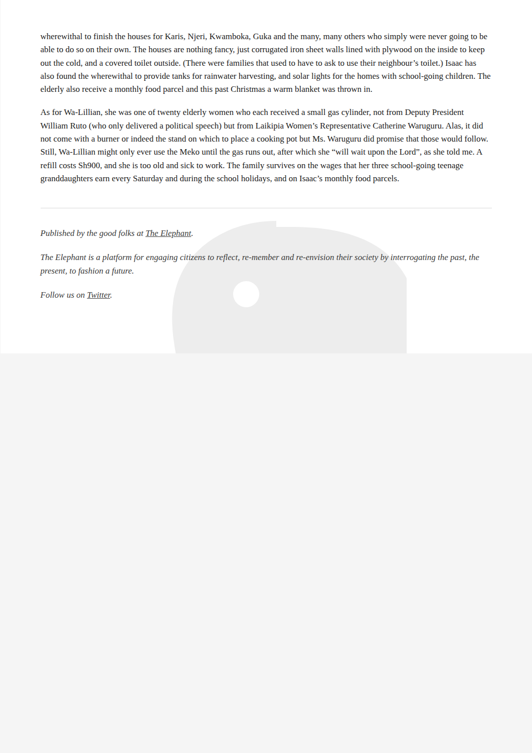ELEPHANT
wherewithal to finish the houses for Karis, Njeri, Kwamboka, Guka and the many, many others who simply were never going to be able to do so on their own. The houses are nothing fancy, just corrugated iron sheet walls lined with plywood on the inside to keep out the cold, and a covered toilet outside. (There were families that used to have to ask to use their neighbour’s toilet.) Isaac has also found the wherewithal to provide tanks for rainwater harvesting, and solar lights for the homes with school-going children. The elderly also receive a monthly food parcel and this past Christmas a warm blanket was thrown in.
As for Wa-Lillian, she was one of twenty elderly women who each received a small gas cylinder, not from Deputy President William Ruto (who only delivered a political speech) but from Laikipia Women’s Representative Catherine Waruguru. Alas, it did not come with a burner or indeed the stand on which to place a cooking pot but Ms. Waruguru did promise that those would follow. Still, Wa-Lillian might only ever use the Meko until the gas runs out, after which she “will wait upon the Lord”, as she told me. A refill costs Sh900, and she is too old and sick to work. The family survives on the wages that her three school-going teenage granddaughters earn every Saturday and during the school holidays, and on Isaac’s monthly food parcels.
Published by the good folks at The Elephant.
The Elephant is a platform for engaging citizens to reflect, re-member and re-envision their society by interrogating the past, the present, to fashion a future.
Follow us on Twitter.